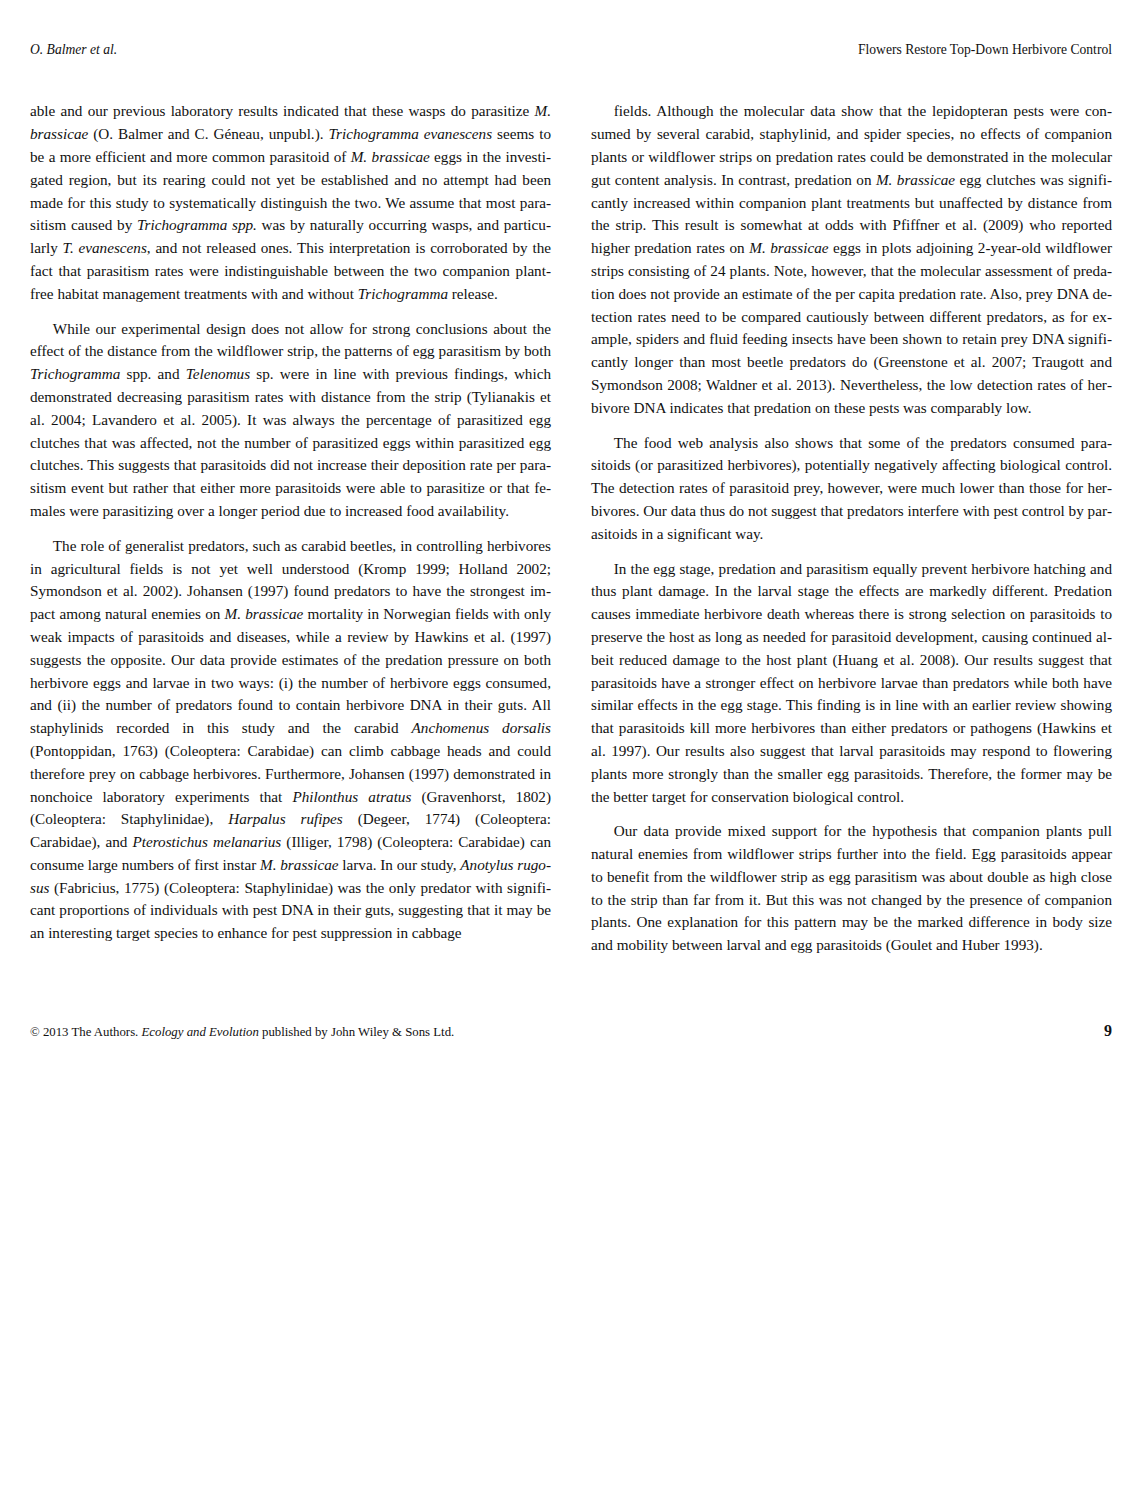O. Balmer et al.
Flowers Restore Top-Down Herbivore Control
able and our previous laboratory results indicated that these wasps do parasitize M. brassicae (O. Balmer and C. Géneau, unpubl.). Trichogramma evanescens seems to be a more efficient and more common parasitoid of M. brassicae eggs in the investigated region, but its rearing could not yet be established and no attempt had been made for this study to systematically distinguish the two. We assume that most parasitism caused by Trichogramma spp. was by naturally occurring wasps, and particularly T. evanescens, and not released ones. This interpretation is corroborated by the fact that parasitism rates were indistinguishable between the two companion plant-free habitat management treatments with and without Trichogramma release.
While our experimental design does not allow for strong conclusions about the effect of the distance from the wildflower strip, the patterns of egg parasitism by both Trichogramma spp. and Telenomus sp. were in line with previous findings, which demonstrated decreasing parasitism rates with distance from the strip (Tylianakis et al. 2004; Lavandero et al. 2005). It was always the percentage of parasitized egg clutches that was affected, not the number of parasitized eggs within parasitized egg clutches. This suggests that parasitoids did not increase their deposition rate per parasitism event but rather that either more parasitoids were able to parasitize or that females were parasitizing over a longer period due to increased food availability.
The role of generalist predators, such as carabid beetles, in controlling herbivores in agricultural fields is not yet well understood (Kromp 1999; Holland 2002; Symondson et al. 2002). Johansen (1997) found predators to have the strongest impact among natural enemies on M. brassicae mortality in Norwegian fields with only weak impacts of parasitoids and diseases, while a review by Hawkins et al. (1997) suggests the opposite. Our data provide estimates of the predation pressure on both herbivore eggs and larvae in two ways: (i) the number of herbivore eggs consumed, and (ii) the number of predators found to contain herbivore DNA in their guts. All staphylinids recorded in this study and the carabid Anchomenus dorsalis (Pontoppidan, 1763) (Coleoptera: Carabidae) can climb cabbage heads and could therefore prey on cabbage herbivores. Furthermore, Johansen (1997) demonstrated in nonchoice laboratory experiments that Philonthus atratus (Gravenhorst, 1802) (Coleoptera: Staphylinidae), Harpalus rufipes (Degeer, 1774) (Coleoptera: Carabidae), and Pterostichus melanarius (Illiger, 1798) (Coleoptera: Carabidae) can consume large numbers of first instar M. brassicae larva. In our study, Anotylus rugosus (Fabricius, 1775) (Coleoptera: Staphylinidae) was the only predator with significant proportions of individuals with pest DNA in their guts, suggesting that it may be an interesting target species to enhance for pest suppression in cabbage
fields. Although the molecular data show that the lepidopteran pests were consumed by several carabid, staphylinid, and spider species, no effects of companion plants or wildflower strips on predation rates could be demonstrated in the molecular gut content analysis. In contrast, predation on M. brassicae egg clutches was significantly increased within companion plant treatments but unaffected by distance from the strip. This result is somewhat at odds with Pfiffner et al. (2009) who reported higher predation rates on M. brassicae eggs in plots adjoining 2-year-old wildflower strips consisting of 24 plants. Note, however, that the molecular assessment of predation does not provide an estimate of the per capita predation rate. Also, prey DNA detection rates need to be compared cautiously between different predators, as for example, spiders and fluid feeding insects have been shown to retain prey DNA significantly longer than most beetle predators do (Greenstone et al. 2007; Traugott and Symondson 2008; Waldner et al. 2013). Nevertheless, the low detection rates of herbivore DNA indicates that predation on these pests was comparably low.
The food web analysis also shows that some of the predators consumed parasitoids (or parasitized herbivores), potentially negatively affecting biological control. The detection rates of parasitoid prey, however, were much lower than those for herbivores. Our data thus do not suggest that predators interfere with pest control by parasitoids in a significant way.
In the egg stage, predation and parasitism equally prevent herbivore hatching and thus plant damage. In the larval stage the effects are markedly different. Predation causes immediate herbivore death whereas there is strong selection on parasitoids to preserve the host as long as needed for parasitoid development, causing continued albeit reduced damage to the host plant (Huang et al. 2008). Our results suggest that parasitoids have a stronger effect on herbivore larvae than predators while both have similar effects in the egg stage. This finding is in line with an earlier review showing that parasitoids kill more herbivores than either predators or pathogens (Hawkins et al. 1997). Our results also suggest that larval parasitoids may respond to flowering plants more strongly than the smaller egg parasitoids. Therefore, the former may be the better target for conservation biological control.
Our data provide mixed support for the hypothesis that companion plants pull natural enemies from wildflower strips further into the field. Egg parasitoids appear to benefit from the wildflower strip as egg parasitism was about double as high close to the strip than far from it. But this was not changed by the presence of companion plants. One explanation for this pattern may be the marked difference in body size and mobility between larval and egg parasitoids (Goulet and Huber 1993).
© 2013 The Authors. Ecology and Evolution published by John Wiley & Sons Ltd.
9